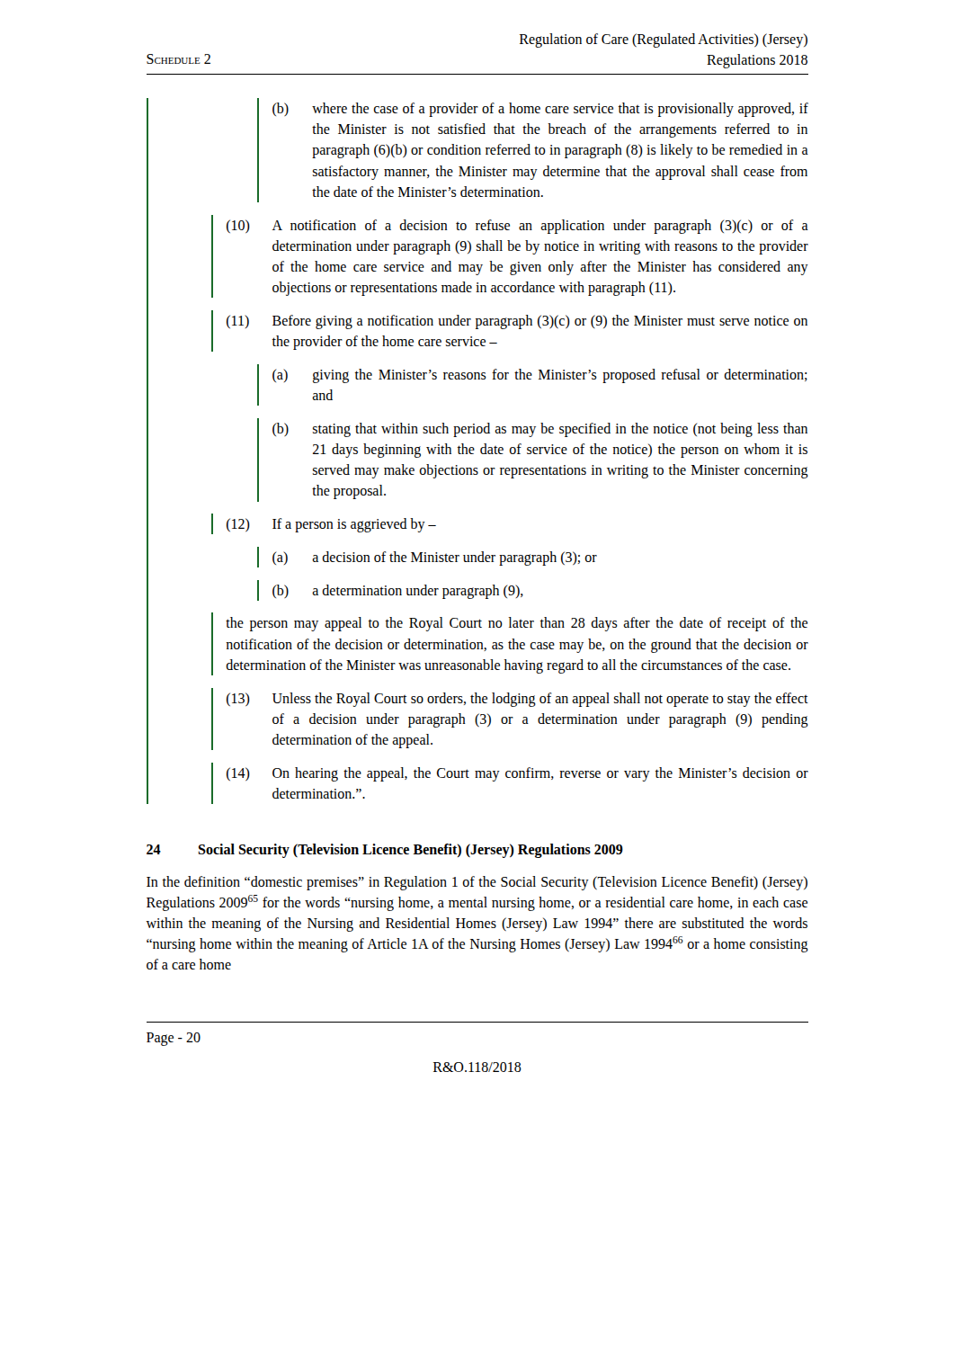Schedule 2
Regulation of Care (Regulated Activities) (Jersey) Regulations 2018
(b) where the case of a provider of a home care service that is provisionally approved, if the Minister is not satisfied that the breach of the arrangements referred to in paragraph (6)(b) or condition referred to in paragraph (8) is likely to be remedied in a satisfactory manner, the Minister may determine that the approval shall cease from the date of the Minister’s determination.
(10) A notification of a decision to refuse an application under paragraph (3)(c) or of a determination under paragraph (9) shall be by notice in writing with reasons to the provider of the home care service and may be given only after the Minister has considered any objections or representations made in accordance with paragraph (11).
(11) Before giving a notification under paragraph (3)(c) or (9) the Minister must serve notice on the provider of the home care service –
(a) giving the Minister’s reasons for the Minister’s proposed refusal or determination; and
(b) stating that within such period as may be specified in the notice (not being less than 21 days beginning with the date of service of the notice) the person on whom it is served may make objections or representations in writing to the Minister concerning the proposal.
(12) If a person is aggrieved by –
(a) a decision of the Minister under paragraph (3); or
(b) a determination under paragraph (9),
the person may appeal to the Royal Court no later than 28 days after the date of receipt of the notification of the decision or determination, as the case may be, on the ground that the decision or determination of the Minister was unreasonable having regard to all the circumstances of the case.
(13) Unless the Royal Court so orders, the lodging of an appeal shall not operate to stay the effect of a decision under paragraph (3) or a determination under paragraph (9) pending determination of the appeal.
(14) On hearing the appeal, the Court may confirm, reverse or vary the Minister’s decision or determination.”.
24 Social Security (Television Licence Benefit) (Jersey) Regulations 2009
In the definition “domestic premises” in Regulation 1 of the Social Security (Television Licence Benefit) (Jersey) Regulations 200965 for the words “nursing home, a mental nursing home, or a residential care home, in each case within the meaning of the Nursing and Residential Homes (Jersey) Law 1994” there are substituted the words “nursing home within the meaning of Article 1A of the Nursing Homes (Jersey) Law 199466 or a home consisting of a care home
Page - 20
R&O.118/2018